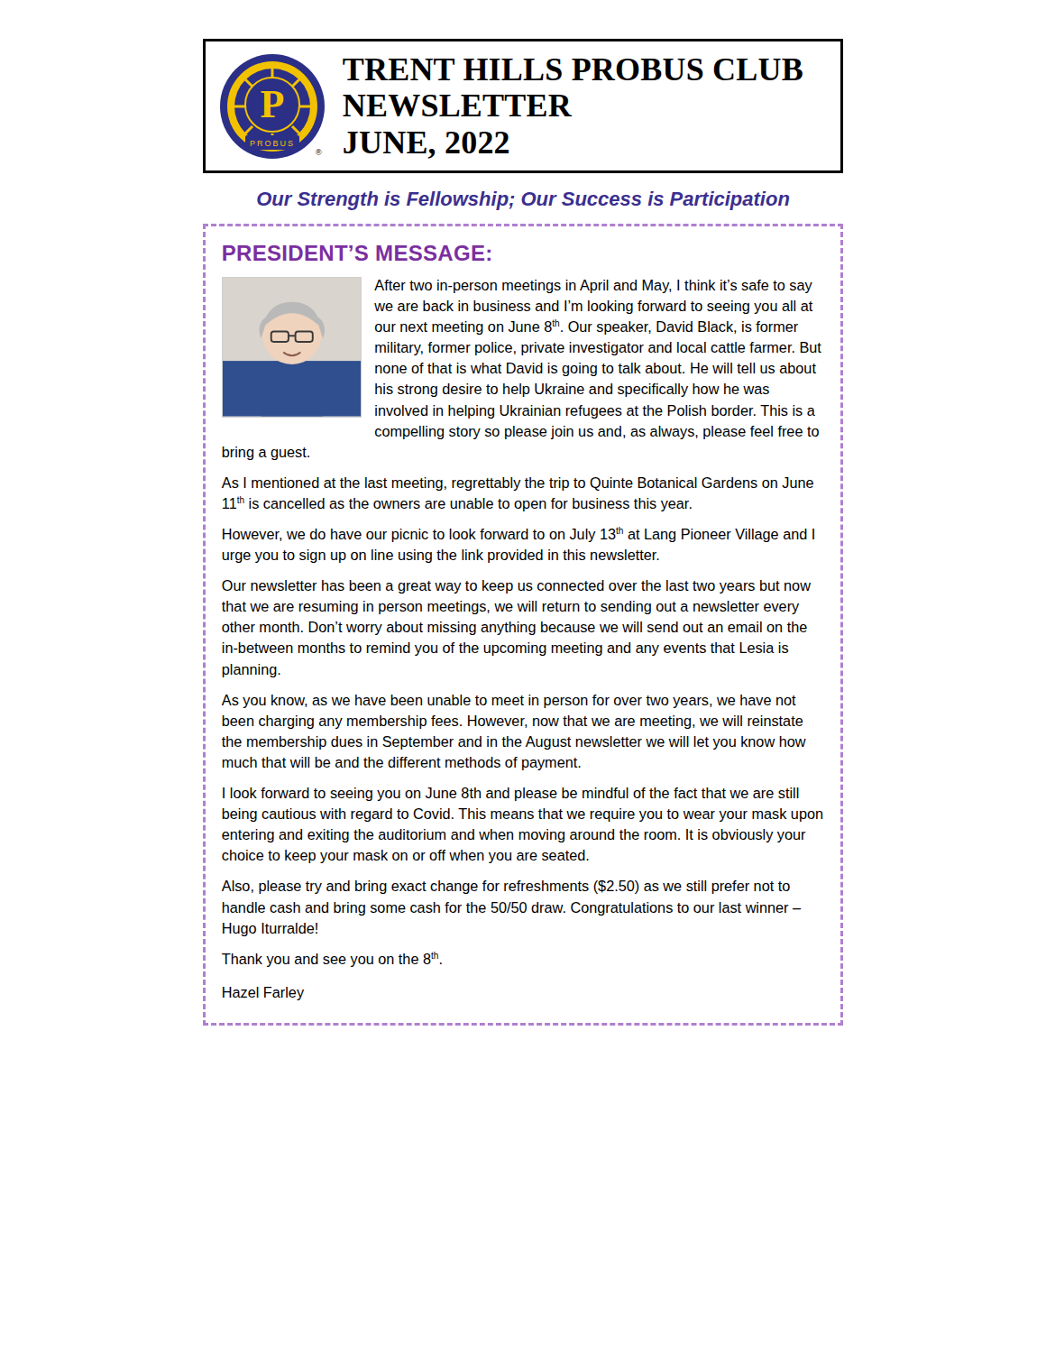P PROBUS ®
TRENT HILLS PROBUS CLUB NEWSLETTER
JUNE, 2022
Our Strength is Fellowship; Our Success is Participation
PRESIDENT’S MESSAGE:
After two in-person meetings in April and May, I think it’s safe to say we are back in business and I’m looking forward to seeing you all at our next meeting on June 8th. Our speaker, David Black, is former military, former police, private investigator and local cattle farmer. But none of that is what David is going to talk about. He will tell us about his strong desire to help Ukraine and specifically how he was involved in helping Ukrainian refugees at the Polish border. This is a compelling story so please join us and, as always, please feel free to bring a guest.
As I mentioned at the last meeting, regrettably the trip to Quinte Botanical Gardens on June 11th is cancelled as the owners are unable to open for business this year.
However, we do have our picnic to look forward to on July 13th at Lang Pioneer Village and I urge you to sign up on line using the link provided in this newsletter.
Our newsletter has been a great way to keep us connected over the last two years but now that we are resuming in person meetings, we will return to sending out a newsletter every other month. Don’t worry about missing anything because we will send out an email on the in-between months to remind you of the upcoming meeting and any events that Lesia is planning.
As you know, as we have been unable to meet in person for over two years, we have not been charging any membership fees. However, now that we are meeting, we will reinstate the membership dues in September and in the August newsletter we will let you know how much that will be and the different methods of payment.
I look forward to seeing you on June 8th and please be mindful of the fact that we are still being cautious with regard to Covid. This means that we require you to wear your mask upon entering and exiting the auditorium and when moving around the room. It is obviously your choice to keep your mask on or off when you are seated.
Also, please try and bring exact change for refreshments ($2.50) as we still prefer not to handle cash and bring some cash for the 50/50 draw. Congratulations to our last winner – Hugo Iturralde!
Thank you and see you on the 8th.
Hazel Farley